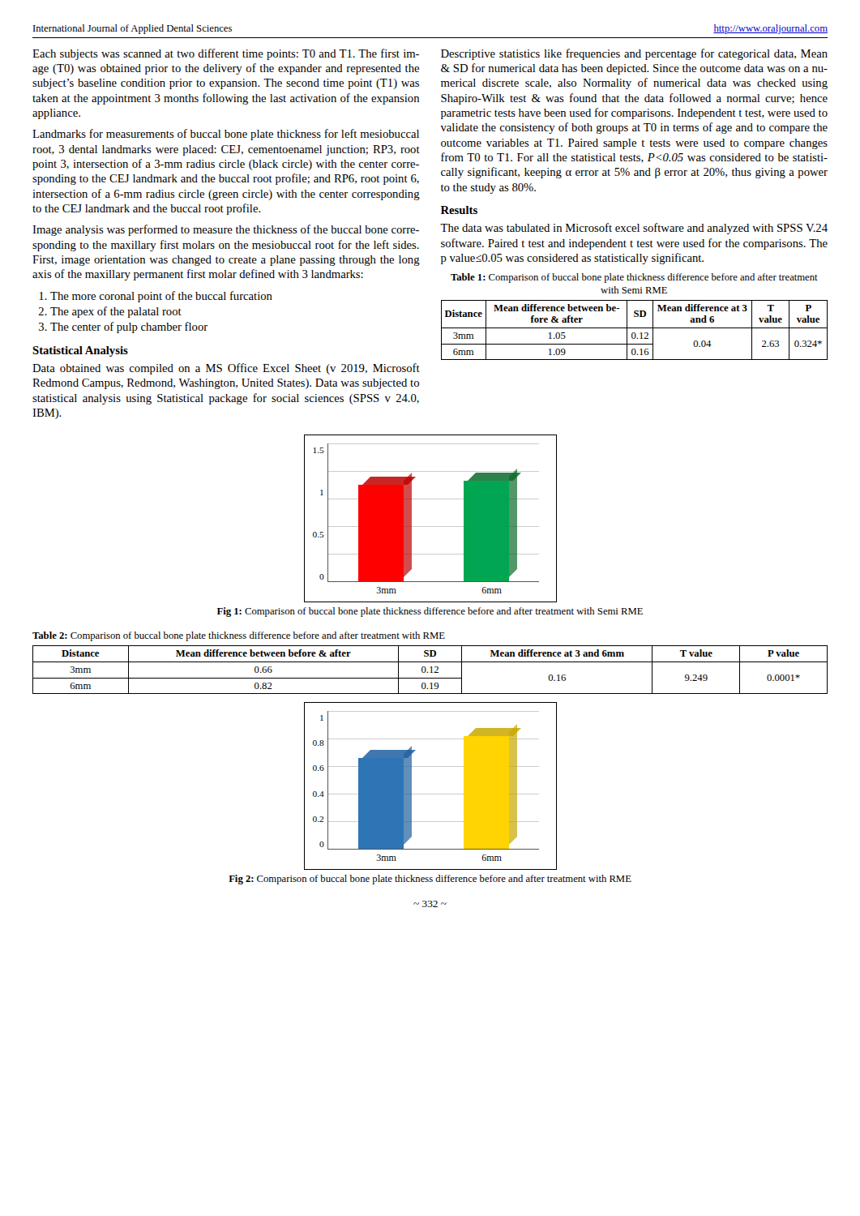International Journal of Applied Dental Sciences http://www.oraljournal.com
Each subjects was scanned at two different time points: T0 and T1. The first image (T0) was obtained prior to the delivery of the expander and represented the subject’s baseline condition prior to expansion. The second time point (T1) was taken at the appointment 3 months following the last activation of the expansion appliance.
Landmarks for measurements of buccal bone plate thickness for left mesiobuccal root, 3 dental landmarks were placed: CEJ, cementoenamel junction; RP3, root point 3, intersection of a 3-mm radius circle (black circle) with the center corresponding to the CEJ landmark and the buccal root profile; and RP6, root point 6, intersection of a 6-mm radius circle (green circle) with the center corresponding to the CEJ landmark and the buccal root profile.
Image analysis was performed to measure the thickness of the buccal bone corresponding to the maxillary first molars on the mesiobuccal root for the left sides. First, image orientation was changed to create a plane passing through the long axis of the maxillary permanent first molar defined with 3 landmarks:
The more coronal point of the buccal furcation
The apex of the palatal root
The center of pulp chamber floor
Statistical Analysis
Data obtained was compiled on a MS Office Excel Sheet (v 2019, Microsoft Redmond Campus, Redmond, Washington, United States). Data was subjected to statistical analysis using Statistical package for social sciences (SPSS v 24.0, IBM).
Descriptive statistics like frequencies and percentage for categorical data, Mean & SD for numerical data has been depicted. Since the outcome data was on a numerical discrete scale, also Normality of numerical data was checked using Shapiro-Wilk test & was found that the data followed a normal curve; hence parametric tests have been used for comparisons. Independent t test, were used to validate the consistency of both groups at T0 in terms of age and to compare the outcome variables at T1. Paired sample t tests were used to compare changes from T0 to T1. For all the statistical tests, P<0.05 was considered to be statistically significant, keeping α error at 5% and β error at 20%, thus giving a power to the study as 80%.
Results
The data was tabulated in Microsoft excel software and analyzed with SPSS V.24 software. Paired t test and independent t test were used for the comparisons. The p value≤0.05 was considered as statistically significant.
Table 1: Comparison of buccal bone plate thickness difference before and after treatment with Semi RME
| Distance | Mean difference between before & after | SD | Mean difference at 3 and 6 | T value | P value |
| --- | --- | --- | --- | --- | --- |
| 3mm | 1.05 | 0.12 | 0.04 | 2.63 | 0.324* |
| 6mm | 1.09 | 0.16 |
1.5 1 0.5 0
3mm 6mm
Fig 1: Comparison of buccal bone plate thickness difference before and after treatment with Semi RME
Table 2: Comparison of buccal bone plate thickness difference before and after treatment with RME
| Distance | Mean difference between before & after | SD | Mean difference at 3 and 6mm | T value | P value |
| --- | --- | --- | --- | --- | --- |
| 3mm | 0.66 | 0.12 | 0.16 | 9.249 | 0.0001* |
| 6mm | 0.82 | 0.19 |
1 0.8 0.6 0.4 0.2 0
3mm 6mm
Fig 2: Comparison of buccal bone plate thickness difference before and after treatment with RME
~ 332 ~